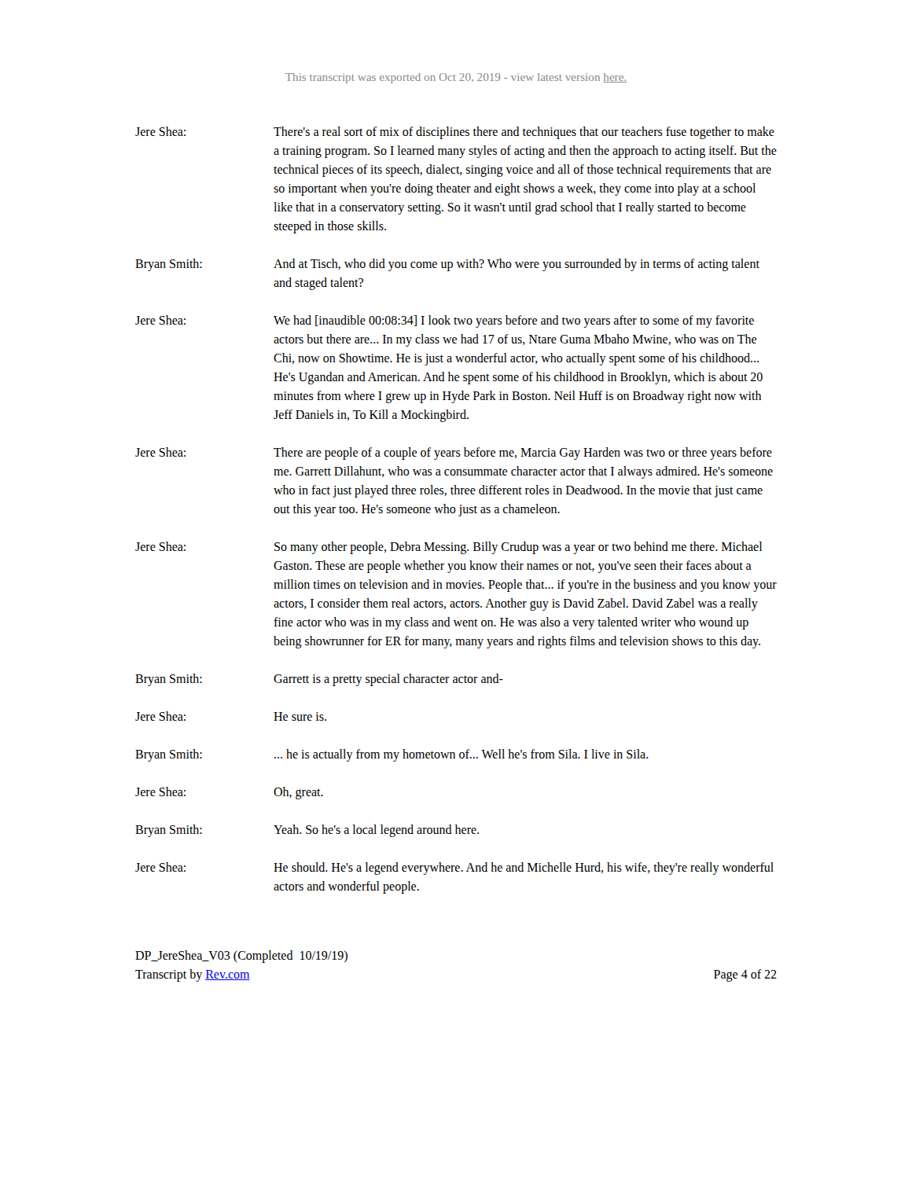This transcript was exported on Oct 20, 2019 - view latest version here.
Jere Shea:
There's a real sort of mix of disciplines there and techniques that our teachers fuse together to make a training program. So I learned many styles of acting and then the approach to acting itself. But the technical pieces of its speech, dialect, singing voice and all of those technical requirements that are so important when you're doing theater and eight shows a week, they come into play at a school like that in a conservatory setting. So it wasn't until grad school that I really started to become steeped in those skills.
Bryan Smith:
And at Tisch, who did you come up with? Who were you surrounded by in terms of acting talent and staged talent?
Jere Shea:
We had [inaudible 00:08:34] I look two years before and two years after to some of my favorite actors but there are... In my class we had 17 of us, Ntare Guma Mbaho Mwine, who was on The Chi, now on Showtime. He is just a wonderful actor, who actually spent some of his childhood... He's Ugandan and American. And he spent some of his childhood in Brooklyn, which is about 20 minutes from where I grew up in Hyde Park in Boston. Neil Huff is on Broadway right now with Jeff Daniels in, To Kill a Mockingbird.
Jere Shea:
There are people of a couple of years before me, Marcia Gay Harden was two or three years before me. Garrett Dillahunt, who was a consummate character actor that I always admired. He's someone who in fact just played three roles, three different roles in Deadwood. In the movie that just came out this year too. He's someone who just as a chameleon.
Jere Shea:
So many other people, Debra Messing. Billy Crudup was a year or two behind me there. Michael Gaston. These are people whether you know their names or not, you've seen their faces about a million times on television and in movies. People that... if you're in the business and you know your actors, I consider them real actors, actors. Another guy is David Zabel. David Zabel was a really fine actor who was in my class and went on. He was also a very talented writer who wound up being showrunner for ER for many, many years and rights films and television shows to this day.
Bryan Smith:
Garrett is a pretty special character actor and-
Jere Shea:
He sure is.
Bryan Smith:
... he is actually from my hometown of... Well he's from Sila. I live in Sila.
Jere Shea:
Oh, great.
Bryan Smith:
Yeah. So he's a local legend around here.
Jere Shea:
He should. He's a legend everywhere. And he and Michelle Hurd, his wife, they're really wonderful actors and wonderful people.
DP_JereShea_V03 (Completed 10/19/19)
Transcript by Rev.com
Page 4 of 22